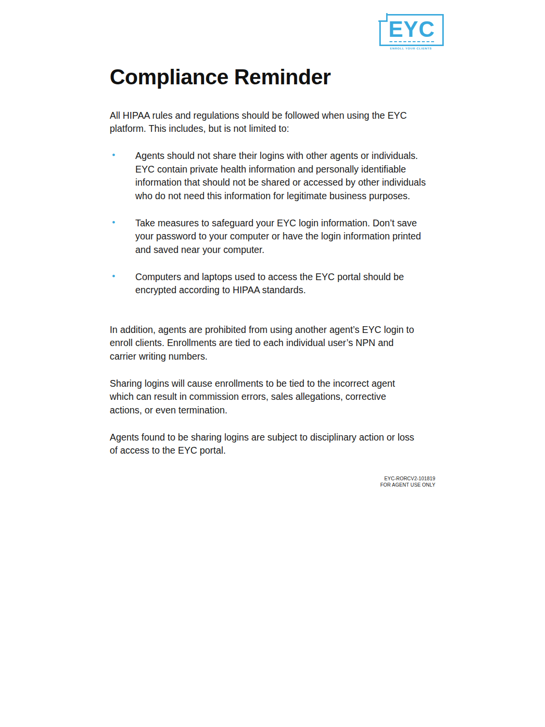EYC ENROLL YOUR CLIENTS
Compliance Reminder
All HIPAA rules and regulations should be followed when using the EYC platform. This includes, but is not limited to:
Agents should not share their logins with other agents or individuals. EYC contain private health information and personally identifiable information that should not be shared or accessed by other individuals who do not need this information for legitimate business purposes.
Take measures to safeguard your EYC login information. Don’t save your password to your computer or have the login information printed and saved near your computer.
Computers and laptops used to access the EYC portal should be encrypted according to HIPAA standards.
In addition, agents are prohibited from using another agent’s EYC login to enroll clients. Enrollments are tied to each individual user’s NPN and carrier writing numbers.
Sharing logins will cause enrollments to be tied to the incorrect agent which can result in commission errors, sales allegations, corrective actions, or even termination.
Agents found to be sharing logins are subject to disciplinary action or loss of access to the EYC portal.
EYC-RORCV2-101819
FOR AGENT USE ONLY